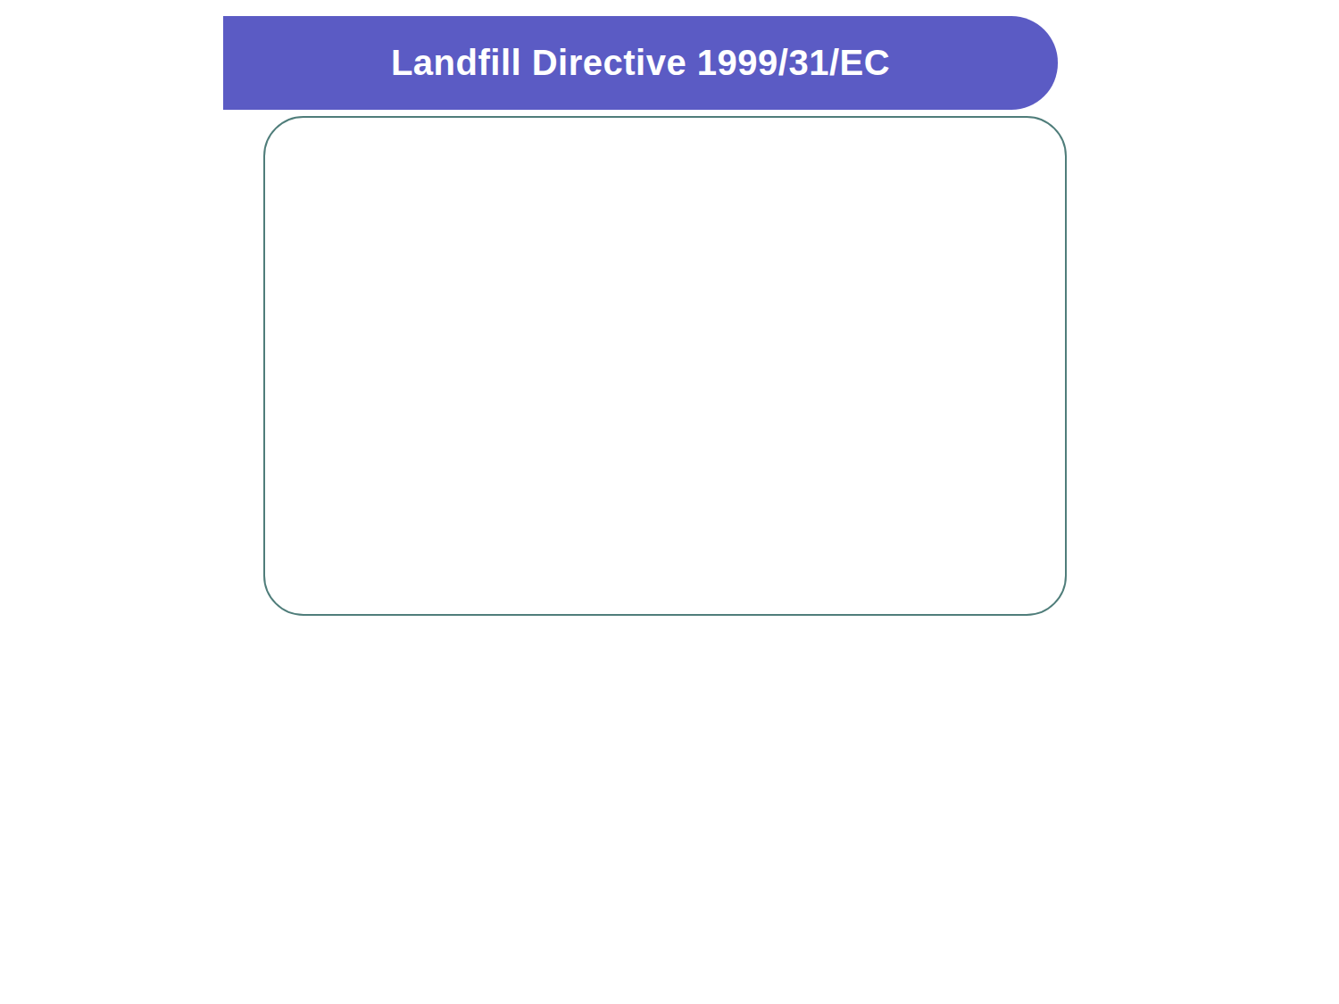Landfill Directive 1999/31/EC